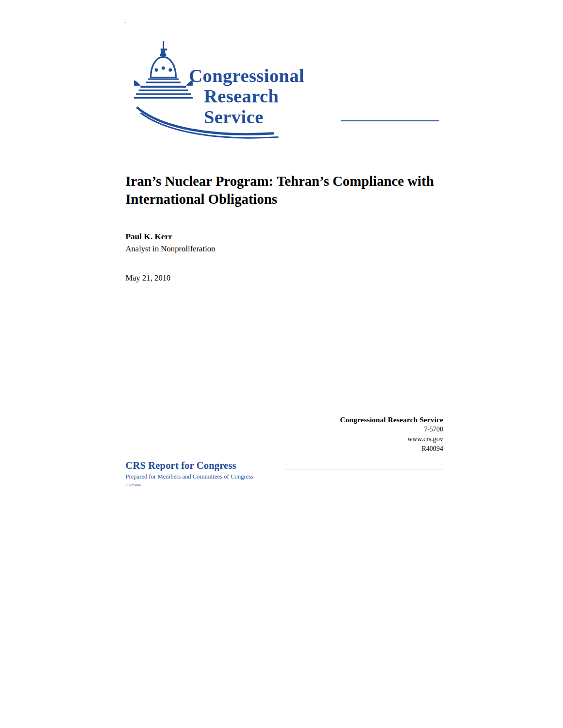.
Congressional Research Service
Iran’s Nuclear Program: Tehran’s Compliance with International Obligations
Paul K. Kerr
Analyst in Nonproliferation
May 21, 2010
Congressional Research Service
7-5700
www.crs.gov
R40094
CRS Report for Congress
Prepared for Members and Committees of Congress
c11173008